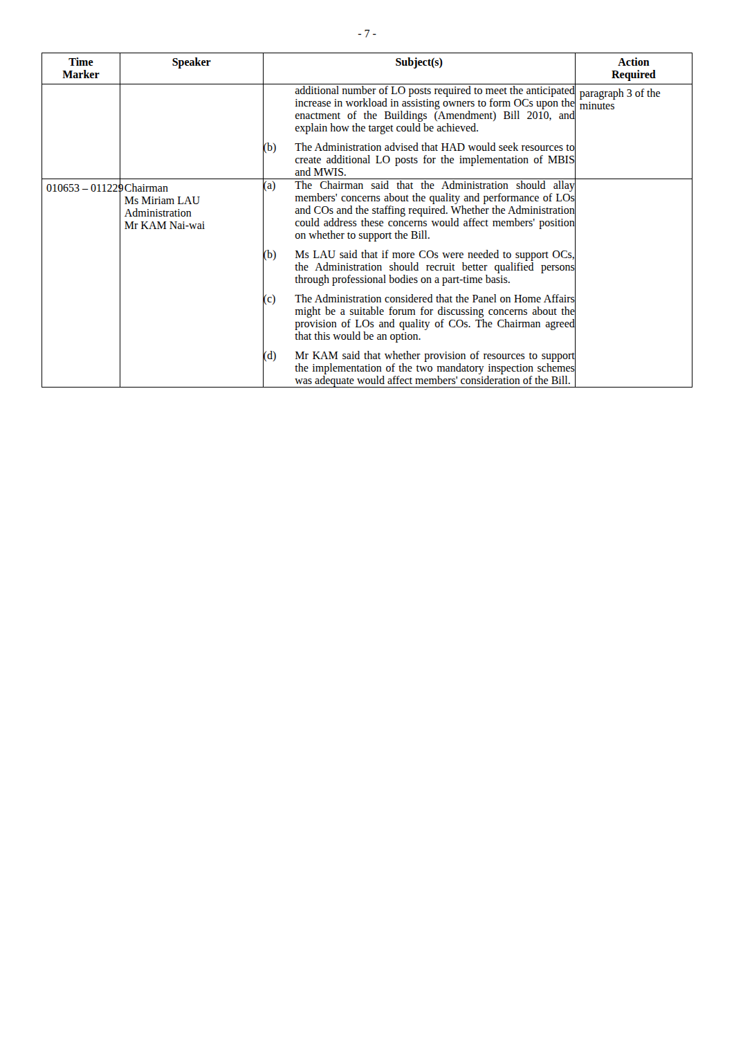- 7 -
| Time Marker | Speaker | Subject(s) | Action Required |
| --- | --- | --- | --- |
| | | / / additional number of LO posts required to meet the anticipated increase in workload in assisting owners to form OCs upon the enactment of the Buildings (Amendment) Bill 2010, and explain how the target could be achieved. / / (b) / The Administration advised that HAD would seek resources to create additional LO posts for the implementation of MBIS and MWIS. / | paragraph 3 of the minutes |
| 010653 – 011229 | Chairman Ms Miriam LAU Administration Mr KAM Nai-wai | / (a) / The Chairman said that the Administration should allay members' concerns about the quality and performance of LOs and COs and the staffing required. Whether the Administration could address these concerns would affect members' position on whether to support the Bill. / / (b) / Ms LAU said that if more COs were needed to support OCs, the Administration should recruit better qualified persons through professional bodies on a part-time basis. / / (c) / The Administration considered that the Panel on Home Affairs might be a suitable forum for discussing concerns about the provision of LOs and quality of COs. The Chairman agreed that this would be an option. / / (d) / Mr KAM said that whether provision of resources to support the implementation of the two mandatory inspection schemes was adequate would affect members' consideration of the Bill. / | |